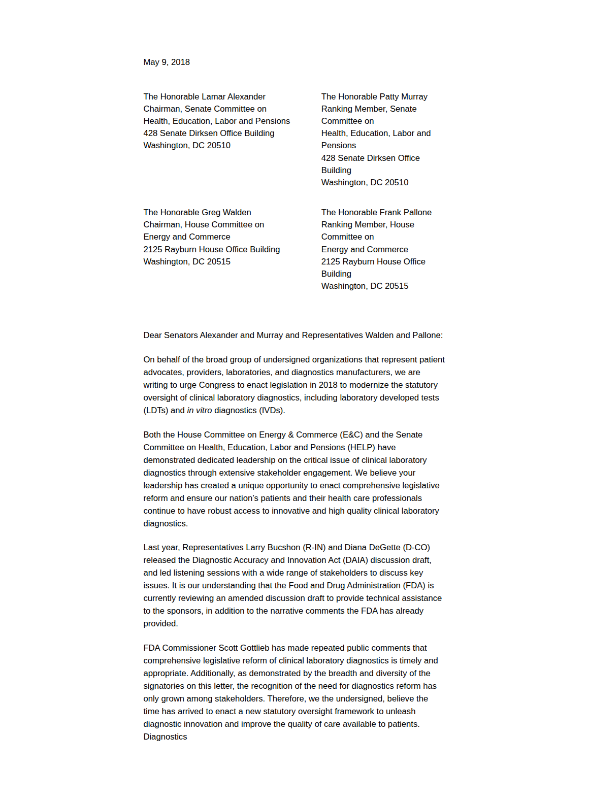May 9, 2018
| The Honorable Lamar Alexander Chairman, Senate Committee on Health, Education, Labor and Pensions 428 Senate Dirksen Office Building Washington, DC 20510 | The Honorable Patty Murray Ranking Member, Senate Committee on Health, Education, Labor and Pensions 428 Senate Dirksen Office Building Washington, DC 20510 |
| The Honorable Greg Walden Chairman, House Committee on Energy and Commerce 2125 Rayburn House Office Building Washington, DC 20515 | The Honorable Frank Pallone Ranking Member, House Committee on Energy and Commerce 2125 Rayburn House Office Building Washington, DC 20515 |
Dear Senators Alexander and Murray and Representatives Walden and Pallone:
On behalf of the broad group of undersigned organizations that represent patient advocates, providers, laboratories, and diagnostics manufacturers, we are writing to urge Congress to enact legislation in 2018 to modernize the statutory oversight of clinical laboratory diagnostics, including laboratory developed tests (LDTs) and in vitro diagnostics (IVDs).
Both the House Committee on Energy & Commerce (E&C) and the Senate Committee on Health, Education, Labor and Pensions (HELP) have demonstrated dedicated leadership on the critical issue of clinical laboratory diagnostics through extensive stakeholder engagement. We believe your leadership has created a unique opportunity to enact comprehensive legislative reform and ensure our nation’s patients and their health care professionals continue to have robust access to innovative and high quality clinical laboratory diagnostics.
Last year, Representatives Larry Bucshon (R-IN) and Diana DeGette (D-CO) released the Diagnostic Accuracy and Innovation Act (DAIA) discussion draft, and led listening sessions with a wide range of stakeholders to discuss key issues. It is our understanding that the Food and Drug Administration (FDA) is currently reviewing an amended discussion draft to provide technical assistance to the sponsors, in addition to the narrative comments the FDA has already provided.
FDA Commissioner Scott Gottlieb has made repeated public comments that comprehensive legislative reform of clinical laboratory diagnostics is timely and appropriate. Additionally, as demonstrated by the breadth and diversity of the signatories on this letter, the recognition of the need for diagnostics reform has only grown among stakeholders. Therefore, we the undersigned, believe the time has arrived to enact a new statutory oversight framework to unleash diagnostic innovation and improve the quality of care available to patients. Diagnostics